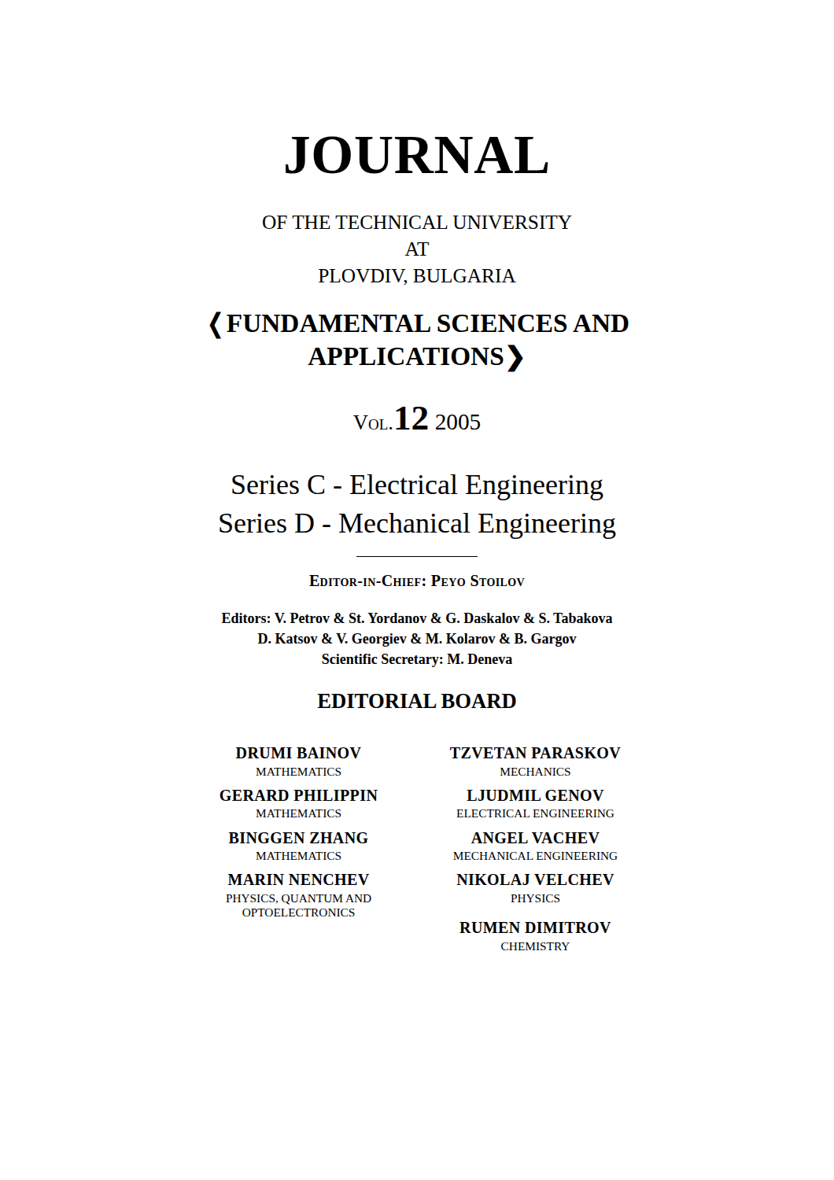JOURNAL
OF THE TECHNICAL UNIVERSITY
AT
PLOVDIV, BULGARIA
❬FUNDAMENTAL SCIENCES AND APPLICATIONS❯
Vol. 12 2005
Series C - Electrical Engineering
Series D - Mechanical Engineering
Editor-in-Chief: Peyo Stoilov
Editors: V. Petrov & St. Yordanov & G. Daskalov & S. Tabakova
D. Katsov & V. Georgiev & M. Kolarov & B. Gargov
Scientific Secretary: M. Deneva
EDITORIAL BOARD
| DRUMI BAINOV Mathematics | TZVETAN PARASKOV Mechanics |
| GERARD PHILIPPIN Mathematics | LJUDMIL GENOV Electrical Engineering |
| BINGGEN ZHANG Mathematics | ANGEL VACHEV Mechanical Engineering |
| MARIN NENCHEV Physics, Quantum and Optoelectronics | NIKOLAJ VELCHEV Physics RUMEN DIMITROV Chemistry |